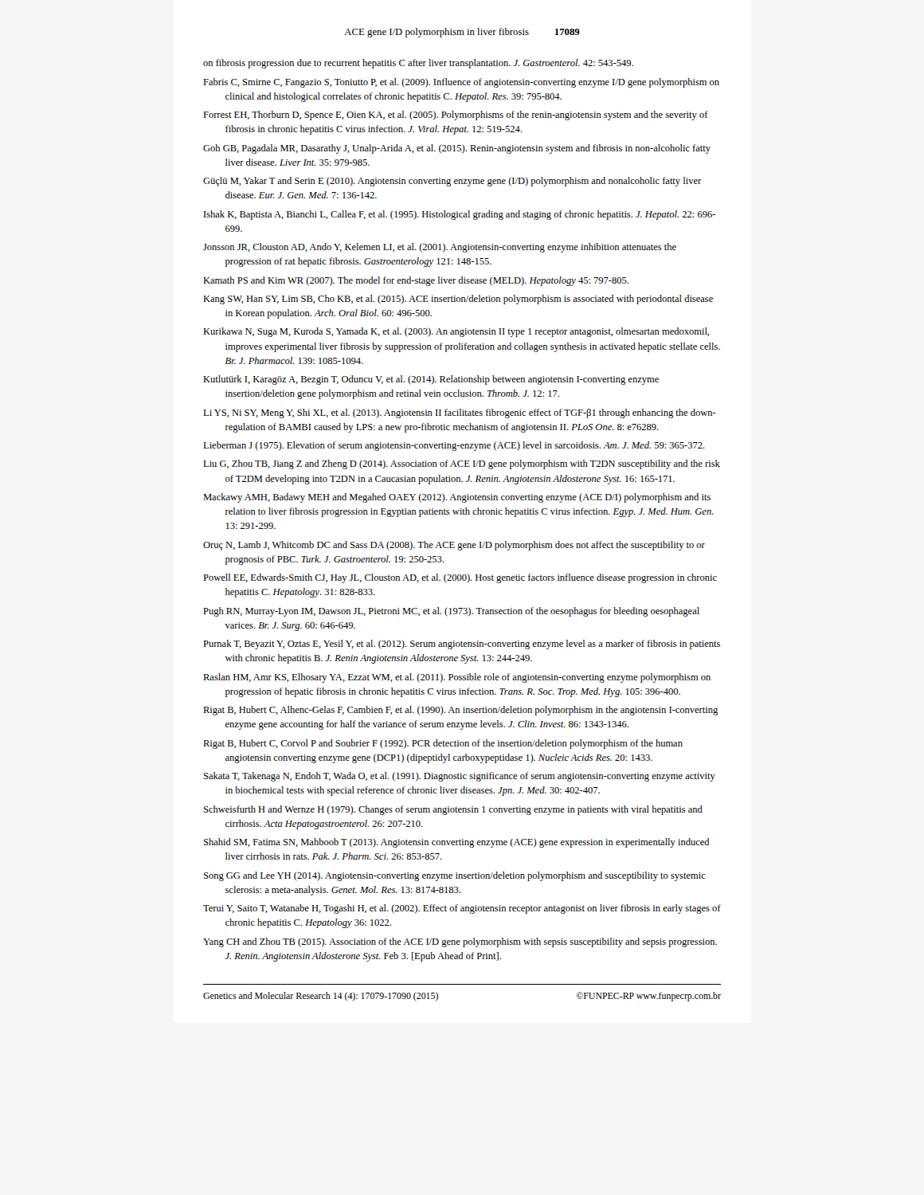ACE gene I/D polymorphism in liver fibrosis 17089
on fibrosis progression due to recurrent hepatitis C after liver transplantation. J. Gastroenterol. 42: 543-549.
Fabris C, Smirne C, Fangazio S, Toniutto P, et al. (2009). Influence of angiotensin-converting enzyme I/D gene polymorphism on clinical and histological correlates of chronic hepatitis C. Hepatol. Res. 39: 795-804.
Forrest EH, Thorburn D, Spence E, Oien KA, et al. (2005). Polymorphisms of the renin-angiotensin system and the severity of fibrosis in chronic hepatitis C virus infection. J. Viral. Hepat. 12: 519-524.
Goh GB, Pagadala MR, Dasarathy J, Unalp-Arida A, et al. (2015). Renin-angiotensin system and fibrosis in non-alcoholic fatty liver disease. Liver Int. 35: 979-985.
Güçlü M, Yakar T and Serin E (2010). Angiotensin converting enzyme gene (I/D) polymorphism and nonalcoholic fatty liver disease. Eur. J. Gen. Med. 7: 136-142.
Ishak K, Baptista A, Bianchi L, Callea F, et al. (1995). Histological grading and staging of chronic hepatitis. J. Hepatol. 22: 696-699.
Jonsson JR, Clouston AD, Ando Y, Kelemen LI, et al. (2001). Angiotensin-converting enzyme inhibition attenuates the progression of rat hepatic fibrosis. Gastroenterology 121: 148-155.
Kamath PS and Kim WR (2007). The model for end-stage liver disease (MELD). Hepatology 45: 797-805.
Kang SW, Han SY, Lim SB, Cho KB, et al. (2015). ACE insertion/deletion polymorphism is associated with periodontal disease in Korean population. Arch. Oral Biol. 60: 496-500.
Kurikawa N, Suga M, Kuroda S, Yamada K, et al. (2003). An angiotensin II type 1 receptor antagonist, olmesartan medoxomil, improves experimental liver fibrosis by suppression of proliferation and collagen synthesis in activated hepatic stellate cells. Br. J. Pharmacol. 139: 1085-1094.
Kutlutürk I, Karagöz A, Bezgin T, Oduncu V, et al. (2014). Relationship between angiotensin I-converting enzyme insertion/deletion gene polymorphism and retinal vein occlusion. Thromb. J. 12: 17.
Li YS, Ni SY, Meng Y, Shi XL, et al. (2013). Angiotensin II facilitates fibrogenic effect of TGF-β1 through enhancing the down-regulation of BAMBI caused by LPS: a new pro-fibrotic mechanism of angiotensin II. PLoS One. 8: e76289.
Lieberman J (1975). Elevation of serum angiotensin-converting-enzyme (ACE) level in sarcoidosis. Am. J. Med. 59: 365-372.
Liu G, Zhou TB, Jiang Z and Zheng D (2014). Association of ACE I/D gene polymorphism with T2DN susceptibility and the risk of T2DM developing into T2DN in a Caucasian population. J. Renin. Angiotensin Aldosterone Syst. 16: 165-171.
Mackawy AMH, Badawy MEH and Megahed OAEY (2012). Angiotensin converting enzyme (ACE D/I) polymorphism and its relation to liver fibrosis progression in Egyptian patients with chronic hepatitis C virus infection. Egyp. J. Med. Hum. Gen. 13: 291-299.
Oruç N, Lamb J, Whitcomb DC and Sass DA (2008). The ACE gene I/D polymorphism does not affect the susceptibility to or prognosis of PBC. Turk. J. Gastroenterol. 19: 250-253.
Powell EE, Edwards-Smith CJ, Hay JL, Clouston AD, et al. (2000). Host genetic factors influence disease progression in chronic hepatitis C. Hepatology. 31: 828-833.
Pugh RN, Murray-Lyon IM, Dawson JL, Pietroni MC, et al. (1973). Transection of the oesophagus for bleeding oesophageal varices. Br. J. Surg. 60: 646-649.
Purnak T, Beyazit Y, Oztas E, Yesil Y, et al. (2012). Serum angiotensin-converting enzyme level as a marker of fibrosis in patients with chronic hepatitis B. J. Renin Angiotensin Aldosterone Syst. 13: 244-249.
Raslan HM, Amr KS, Elhosary YA, Ezzat WM, et al. (2011). Possible role of angiotensin-converting enzyme polymorphism on progression of hepatic fibrosis in chronic hepatitis C virus infection. Trans. R. Soc. Trop. Med. Hyg. 105: 396-400.
Rigat B, Hubert C, Alhenc-Gelas F, Cambien F, et al. (1990). An insertion/deletion polymorphism in the angiotensin I-converting enzyme gene accounting for half the variance of serum enzyme levels. J. Clin. Invest. 86: 1343-1346.
Rigat B, Hubert C, Corvol P and Soubrier F (1992). PCR detection of the insertion/deletion polymorphism of the human angiotensin converting enzyme gene (DCP1) (dipeptidyl carboxypeptidase 1). Nucleic Acids Res. 20: 1433.
Sakata T, Takenaga N, Endoh T, Wada O, et al. (1991). Diagnostic significance of serum angiotensin-converting enzyme activity in biochemical tests with special reference of chronic liver diseases. Jpn. J. Med. 30: 402-407.
Schweisfurth H and Wernze H (1979). Changes of serum angiotensin 1 converting enzyme in patients with viral hepatitis and cirrhosis. Acta Hepatogastroenterol. 26: 207-210.
Shahid SM, Fatima SN, Mahboob T (2013). Angiotensin converting enzyme (ACE) gene expression in experimentally induced liver cirrhosis in rats. Pak. J. Pharm. Sci. 26: 853-857.
Song GG and Lee YH (2014). Angiotensin-converting enzyme insertion/deletion polymorphism and susceptibility to systemic sclerosis: a meta-analysis. Genet. Mol. Res. 13: 8174-8183.
Terui Y, Saito T, Watanabe H, Togashi H, et al. (2002). Effect of angiotensin receptor antagonist on liver fibrosis in early stages of chronic hepatitis C. Hepatology 36: 1022.
Yang CH and Zhou TB (2015). Association of the ACE I/D gene polymorphism with sepsis susceptibility and sepsis progression. J. Renin. Angiotensin Aldosterone Syst. Feb 3. [Epub Ahead of Print].
Genetics and Molecular Research 14 (4): 17079-17090 (2015) ©FUNPEC-RP www.funpecrp.com.br